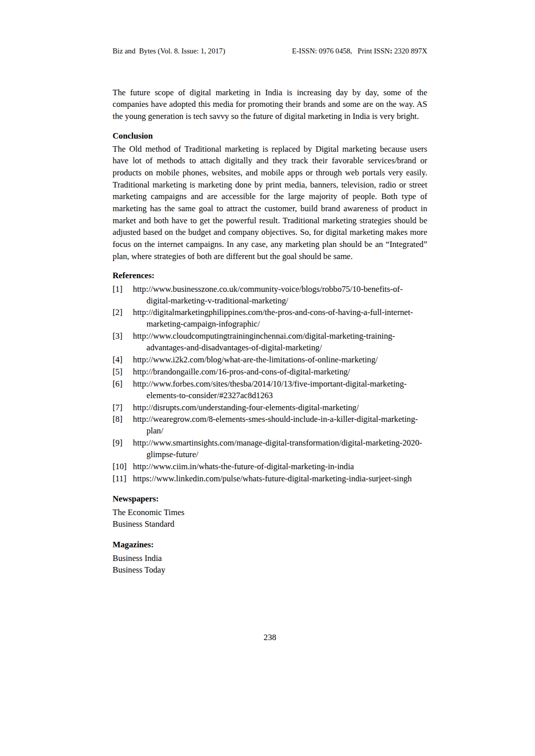Biz and Bytes (Vol. 8. Issue: 1, 2017) E-ISSN: 0976 0458, Print ISSN: 2320 897X
The future scope of digital marketing in India is increasing day by day, some of the companies have adopted this media for promoting their brands and some are on the way. AS the young generation is tech savvy so the future of digital marketing in India is very bright.
Conclusion
The Old method of Traditional marketing is replaced by Digital marketing because users have lot of methods to attach digitally and they track their favorable services/brand or products on mobile phones, websites, and mobile apps or through web portals very easily. Traditional marketing is marketing done by print media, banners, television, radio or street marketing campaigns and are accessible for the large majority of people. Both type of marketing has the same goal to attract the customer, build brand awareness of product in market and both have to get the powerful result. Traditional marketing strategies should be adjusted based on the budget and company objectives. So, for digital marketing makes more focus on the internet campaigns. In any case, any marketing plan should be an “Integrated” plan, where strategies of both are different but the goal should be same.
References:
[1] http://www.businesszone.co.uk/community-voice/blogs/robbo75/10-benefits-of-digital-marketing-v-traditional-marketing/
[2] http://digitalmarketingphilippines.com/the-pros-and-cons-of-having-a-full-internet-marketing-campaign-infographic/
[3] http://www.cloudcomputingtraininginchennai.com/digital-marketing-training-advantages-and-disadvantages-of-digital-marketing/
[4] http://www.i2k2.com/blog/what-are-the-limitations-of-online-marketing/
[5] http://brandongaille.com/16-pros-and-cons-of-digital-marketing/
[6] http://www.forbes.com/sites/thesba/2014/10/13/five-important-digital-marketing-elements-to-consider/#2327ac8d1263
[7] http://disrupts.com/understanding-four-elements-digital-marketing/
[8] http://wearegrow.com/8-elements-smes-should-include-in-a-killer-digital-marketing-plan/
[9] http://www.smartinsights.com/manage-digital-transformation/digital-marketing-2020-glimpse-future/
[10] http://www.ciim.in/whats-the-future-of-digital-marketing-in-india
[11] https://www.linkedin.com/pulse/whats-future-digital-marketing-india-surjeet-singh
Newspapers:
The Economic Times
Business Standard
Magazines:
Business India
Business Today
238